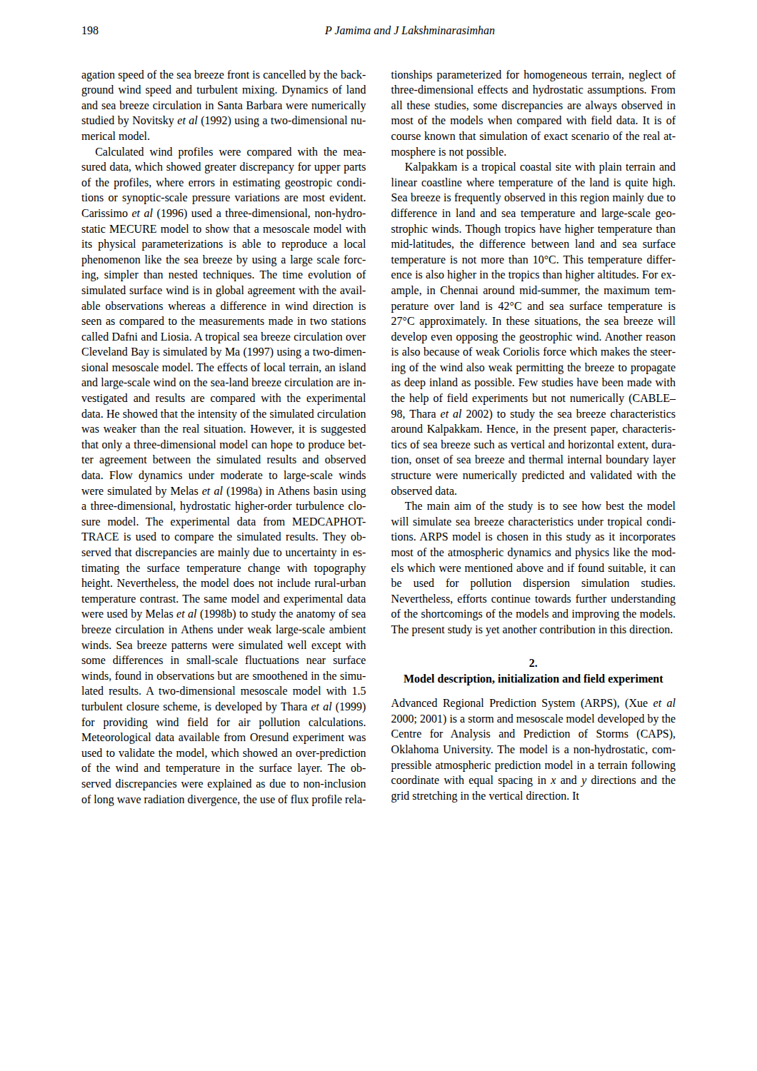198 P Jamima and J Lakshminarasimhan
agation speed of the sea breeze front is cancelled by the background wind speed and turbulent mixing. Dynamics of land and sea breeze circulation in Santa Barbara were numerically studied by Novitsky et al (1992) using a two-dimensional numerical model.
Calculated wind profiles were compared with the measured data, which showed greater discrepancy for upper parts of the profiles, where errors in estimating geostropic conditions or synoptic-scale pressure variations are most evident. Carissimo et al (1996) used a three-dimensional, non-hydrostatic MECURE model to show that a mesoscale model with its physical parameterizations is able to reproduce a local phenomenon like the sea breeze by using a large scale forcing, simpler than nested techniques. The time evolution of simulated surface wind is in global agreement with the available observations whereas a difference in wind direction is seen as compared to the measurements made in two stations called Dafni and Liosia. A tropical sea breeze circulation over Cleveland Bay is simulated by Ma (1997) using a two-dimensional mesoscale model. The effects of local terrain, an island and large-scale wind on the sea-land breeze circulation are investigated and results are compared with the experimental data. He showed that the intensity of the simulated circulation was weaker than the real situation. However, it is suggested that only a three-dimensional model can hope to produce better agreement between the simulated results and observed data. Flow dynamics under moderate to large-scale winds were simulated by Melas et al (1998a) in Athens basin using a three-dimensional, hydrostatic higher-order turbulence closure model. The experimental data from MEDCAPHOT-TRACE is used to compare the simulated results. They observed that discrepancies are mainly due to uncertainty in estimating the surface temperature change with topography height. Nevertheless, the model does not include rural-urban temperature contrast. The same model and experimental data were used by Melas et al (1998b) to study the anatomy of sea breeze circulation in Athens under weak large-scale ambient winds. Sea breeze patterns were simulated well except with some differences in small-scale fluctuations near surface winds, found in observations but are smoothened in the simulated results. A two-dimensional mesoscale model with 1.5 turbulent closure scheme, is developed by Thara et al (1999) for providing wind field for air pollution calculations. Meteorological data available from Oresund experiment was used to validate the model, which showed an over-prediction of the wind and temperature in the surface layer. The observed discrepancies were explained as due to non-inclusion of long wave radiation divergence, the use of flux profile relationships parameterized for homogeneous terrain, neglect of three-dimensional effects and hydrostatic assumptions. From all these studies, some discrepancies are always observed in most of the models when compared with field data. It is of course known that simulation of exact scenario of the real atmosphere is not possible.
Kalpakkam is a tropical coastal site with plain terrain and linear coastline where temperature of the land is quite high. Sea breeze is frequently observed in this region mainly due to difference in land and sea temperature and large-scale geostrophic winds. Though tropics have higher temperature than mid-latitudes, the difference between land and sea surface temperature is not more than 10°C. This temperature difference is also higher in the tropics than higher altitudes. For example, in Chennai around mid-summer, the maximum temperature over land is 42°C and sea surface temperature is 27°C approximately. In these situations, the sea breeze will develop even opposing the geostrophic wind. Another reason is also because of weak Coriolis force which makes the steering of the wind also weak permitting the breeze to propagate as deep inland as possible. Few studies have been made with the help of field experiments but not numerically (CABLE–98, Thara et al 2002) to study the sea breeze characteristics around Kalpakkam. Hence, in the present paper, characteristics of sea breeze such as vertical and horizontal extent, duration, onset of sea breeze and thermal internal boundary layer structure were numerically predicted and validated with the observed data.
The main aim of the study is to see how best the model will simulate sea breeze characteristics under tropical conditions. ARPS model is chosen in this study as it incorporates most of the atmospheric dynamics and physics like the models which were mentioned above and if found suitable, it can be used for pollution dispersion simulation studies. Nevertheless, efforts continue towards further understanding of the shortcomings of the models and improving the models. The present study is yet another contribution in this direction.
2. Model description, initialization and field experiment
Advanced Regional Prediction System (ARPS), (Xue et al 2000; 2001) is a storm and mesoscale model developed by the Centre for Analysis and Prediction of Storms (CAPS), Oklahoma University. The model is a non-hydrostatic, compressible atmospheric prediction model in a terrain following coordinate with equal spacing in x and y directions and the grid stretching in the vertical direction. It